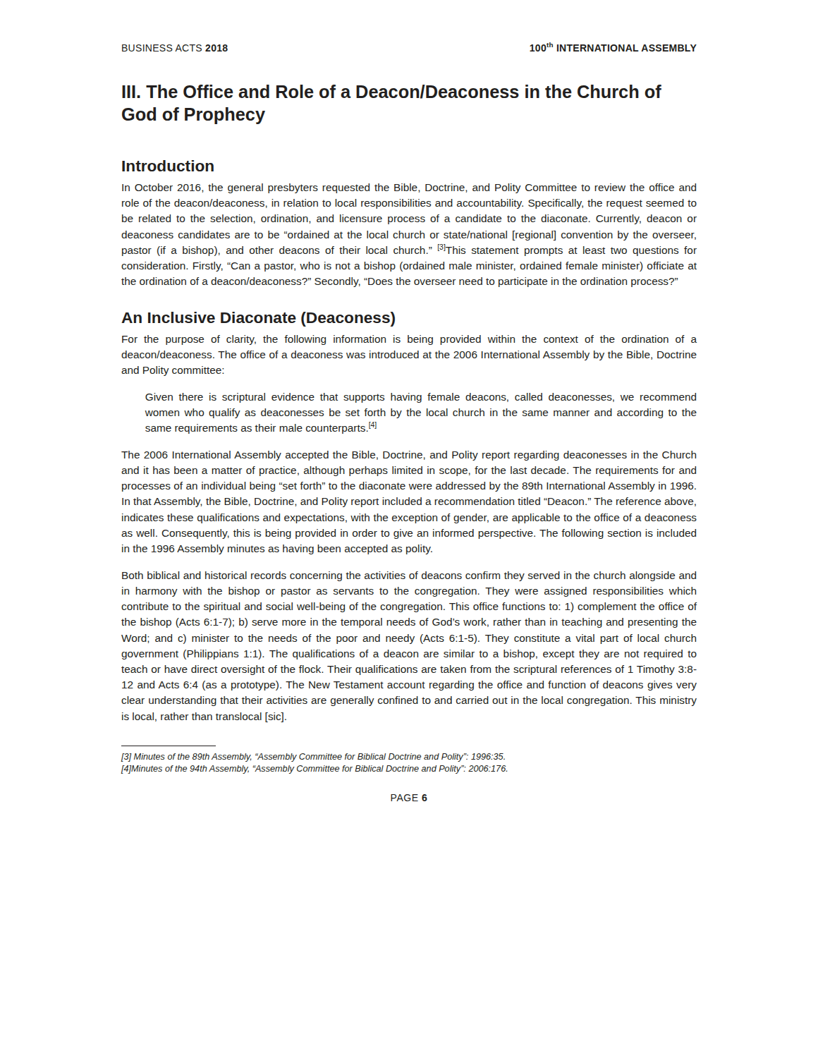BUSINESS ACTS 2018
100th INTERNATIONAL ASSEMBLY
III. The Office and Role of a Deacon/Deaconess in the Church of God of Prophecy
Introduction
In October 2016, the general presbyters requested the Bible, Doctrine, and Polity Committee to review the office and role of the deacon/deaconess, in relation to local responsibilities and accountability. Specifically, the request seemed to be related to the selection, ordination, and licensure process of a candidate to the diaconate. Currently, deacon or deaconess candidates are to be “ordained at the local church or state/national [regional] convention by the overseer, pastor (if a bishop), and other deacons of their local church.” [3]This statement prompts at least two questions for consideration. Firstly, “Can a pastor, who is not a bishop (ordained male minister, ordained female minister) officiate at the ordination of a deacon/deaconess?” Secondly, “Does the overseer need to participate in the ordination process?”
An Inclusive Diaconate (Deaconess)
For the purpose of clarity, the following information is being provided within the context of the ordination of a deacon/deaconess. The office of a deaconess was introduced at the 2006 International Assembly by the Bible, Doctrine and Polity committee:
Given there is scriptural evidence that supports having female deacons, called deaconesses, we recommend women who qualify as deaconesses be set forth by the local church in the same manner and according to the same requirements as their male counterparts.[4]
The 2006 International Assembly accepted the Bible, Doctrine, and Polity report regarding deaconesses in the Church and it has been a matter of practice, although perhaps limited in scope, for the last decade. The requirements for and processes of an individual being “set forth” to the diaconate were addressed by the 89th International Assembly in 1996. In that Assembly, the Bible, Doctrine, and Polity report included a recommendation titled “Deacon.” The reference above, indicates these qualifications and expectations, with the exception of gender, are applicable to the office of a deaconess as well. Consequently, this is being provided in order to give an informed perspective. The following section is included in the 1996 Assembly minutes as having been accepted as polity.
Both biblical and historical records concerning the activities of deacons confirm they served in the church alongside and in harmony with the bishop or pastor as servants to the congregation. They were assigned responsibilities which contribute to the spiritual and social well-being of the congregation. This office functions to: 1) complement the office of the bishop (Acts 6:1-7); b) serve more in the temporal needs of God’s work, rather than in teaching and presenting the Word; and c) minister to the needs of the poor and needy (Acts 6:1-5). They constitute a vital part of local church government (Philippians 1:1). The qualifications of a deacon are similar to a bishop, except they are not required to teach or have direct oversight of the flock. Their qualifications are taken from the scriptural references of 1 Timothy 3:8-12 and Acts 6:4 (as a prototype). The New Testament account regarding the office and function of deacons gives very clear understanding that their activities are generally confined to and carried out in the local congregation. This ministry is local, rather than translocal [sic].
[3] Minutes of the 89th Assembly, “Assembly Committee for Biblical Doctrine and Polity”: 1996:35.
[4]Minutes of the 94th Assembly, “Assembly Committee for Biblical Doctrine and Polity”: 2006:176.
PAGE 6